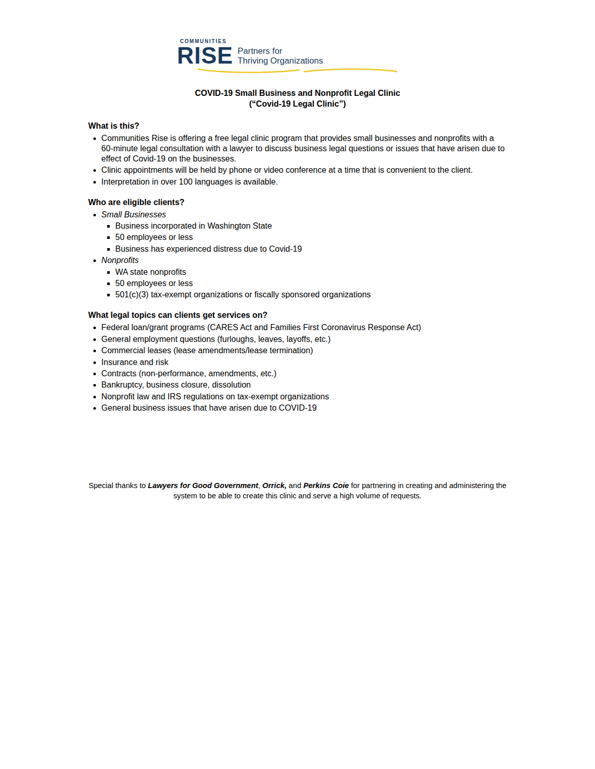COMMUNITIES
RISE Partners for
Thriving Organizations
COVID-19 Small Business and Nonprofit Legal Clinic
(“Covid-19 Legal Clinic”)
What is this?
Communities Rise is offering a free legal clinic program that provides small businesses and nonprofits with a 60-minute legal consultation with a lawyer to discuss business legal questions or issues that have arisen due to effect of Covid-19 on the businesses.
Clinic appointments will be held by phone or video conference at a time that is convenient to the client.
Interpretation in over 100 languages is available.
Who are eligible clients?
Small Businesses
Business incorporated in Washington State
50 employees or less
Business has experienced distress due to Covid-19
Nonprofits
WA state nonprofits
50 employees or less
501(c)(3) tax-exempt organizations or fiscally sponsored organizations
What legal topics can clients get services on?
Federal loan/grant programs (CARES Act and Families First Coronavirus Response Act)
General employment questions (furloughs, leaves, layoffs, etc.)
Commercial leases (lease amendments/lease termination)
Insurance and risk
Contracts (non-performance, amendments, etc.)
Bankruptcy, business closure, dissolution
Nonprofit law and IRS regulations on tax-exempt organizations
General business issues that have arisen due to COVID-19
Special thanks to Lawyers for Good Government, Orrick, and Perkins Coie for partnering in creating and administering the system to be able to create this clinic and serve a high volume of requests.